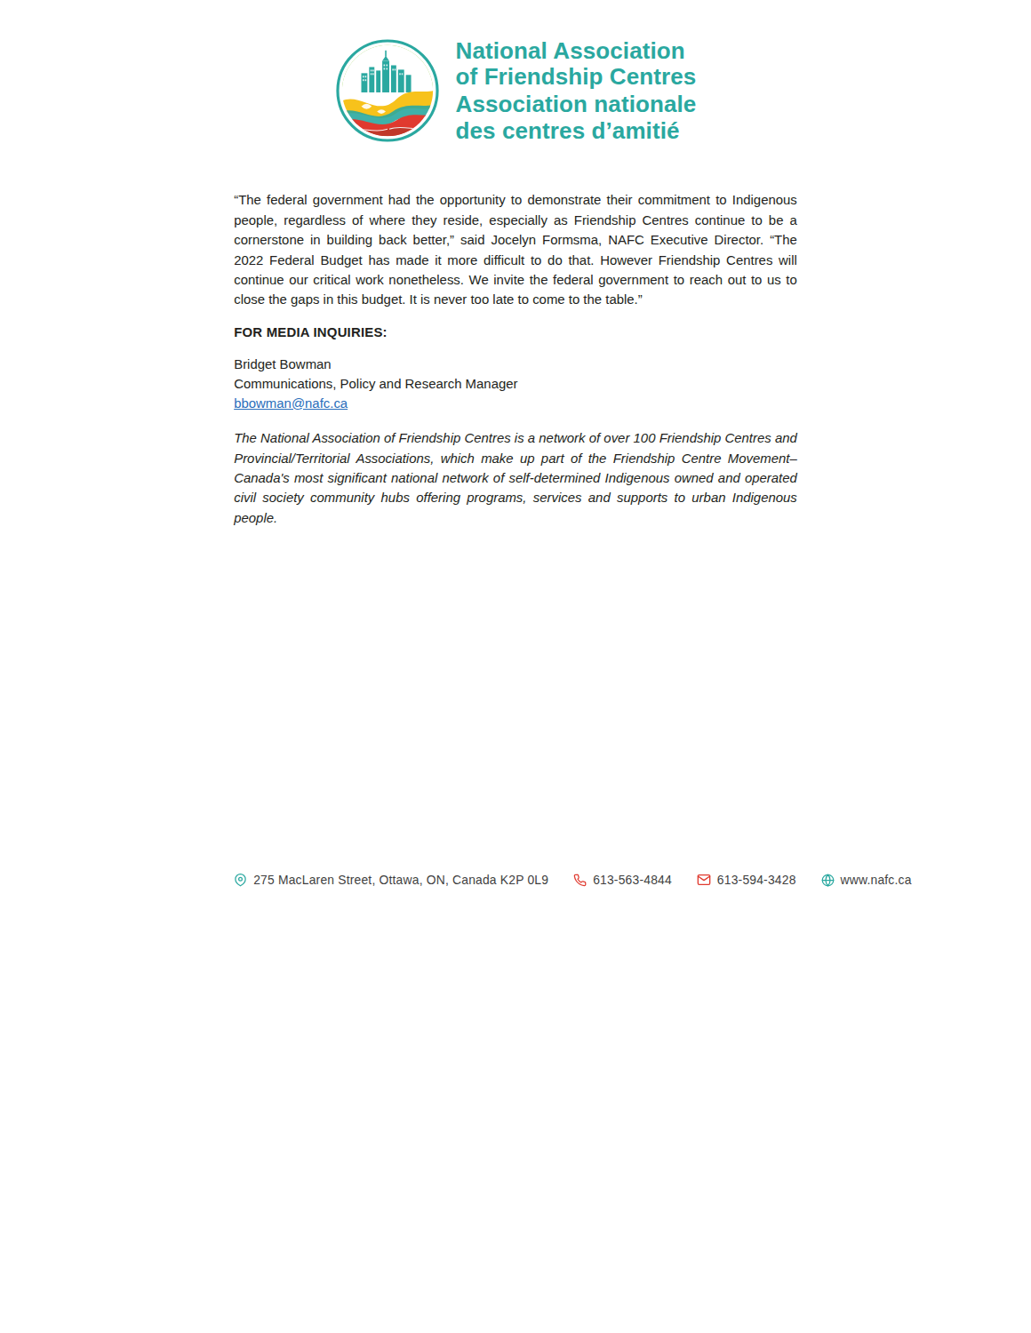National Association of Friendship Centres
Association nationale des centres d’amitié
“The federal government had the opportunity to demonstrate their commitment to Indigenous people, regardless of where they reside, especially as Friendship Centres continue to be a cornerstone in building back better,” said Jocelyn Formsma, NAFC Executive Director. “The 2022 Federal Budget has made it more difficult to do that. However Friendship Centres will continue our critical work nonetheless. We invite the federal government to reach out to us to close the gaps in this budget. It is never too late to come to the table.”
FOR MEDIA INQUIRIES:
Bridget Bowman
Communications, Policy and Research Manager
bbowman@nafc.ca
The National Association of Friendship Centres is a network of over 100 Friendship Centres and Provincial/Territorial Associations, which make up part of the Friendship Centre Movement–Canada's most significant national network of self-determined Indigenous owned and operated civil society community hubs offering programs, services and supports to urban Indigenous people.
275 MacLaren Street, Ottawa, ON, Canada K2P 0L9 613-563-4844 613-594-3428 www.nafc.ca